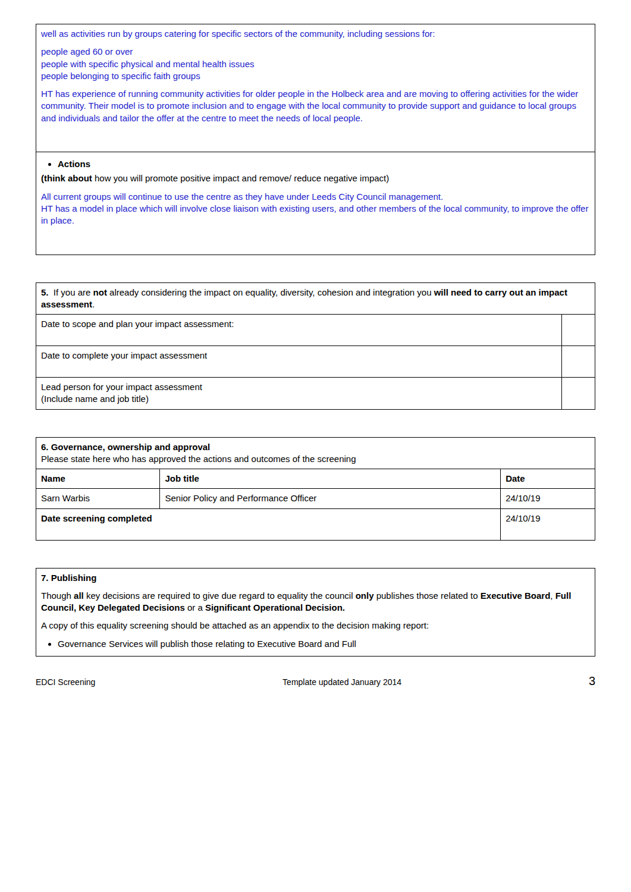| well as activities run by groups catering for specific sectors of the community, including sessions for: people aged 60 or over people with specific physical and mental health issues people belonging to specific faith groups HT has experience of running community activities for older people in the Holbeck area and are moving to offering activities for the wider community. Their model is to promote inclusion and to engage with the local community to provide support and guidance to local groups and individuals and tailor the offer at the centre to meet the needs of local people. |
| Actions (think about how you will promote positive impact and remove/ reduce negative impact) All current groups will continue to use the centre as they have under Leeds City Council management. HT has a model in place which will involve close liaison with existing users, and other members of the local community, to improve the offer in place. |
| 5. If you are not already considering the impact on equality, diversity, cohesion and integration you will need to carry out an impact assessment . |
| Date to scope and plan your impact assessment: | |
| Date to complete your impact assessment | |
| Lead person for your impact assessment (Include name and job title) | |
| 6. Governance, ownership and approval Please state here who has approved the actions and outcomes of the screening |
| Name | Job title | Date |
| Sarn Warbis | Senior Policy and Performance Officer | 24/10/19 |
| Date screening completed | 24/10/19 |
| 7. Publishing Though all key decisions are required to give due regard to equality the council only publishes those related to Executive Board , Full Council, Key Delegated Decisions or a Significant Operational Decision. A copy of this equality screening should be attached as an appendix to the decision making report: Governance Services will publish those relating to Executive Board and Full |
EDCI Screening Template updated January 2014 3